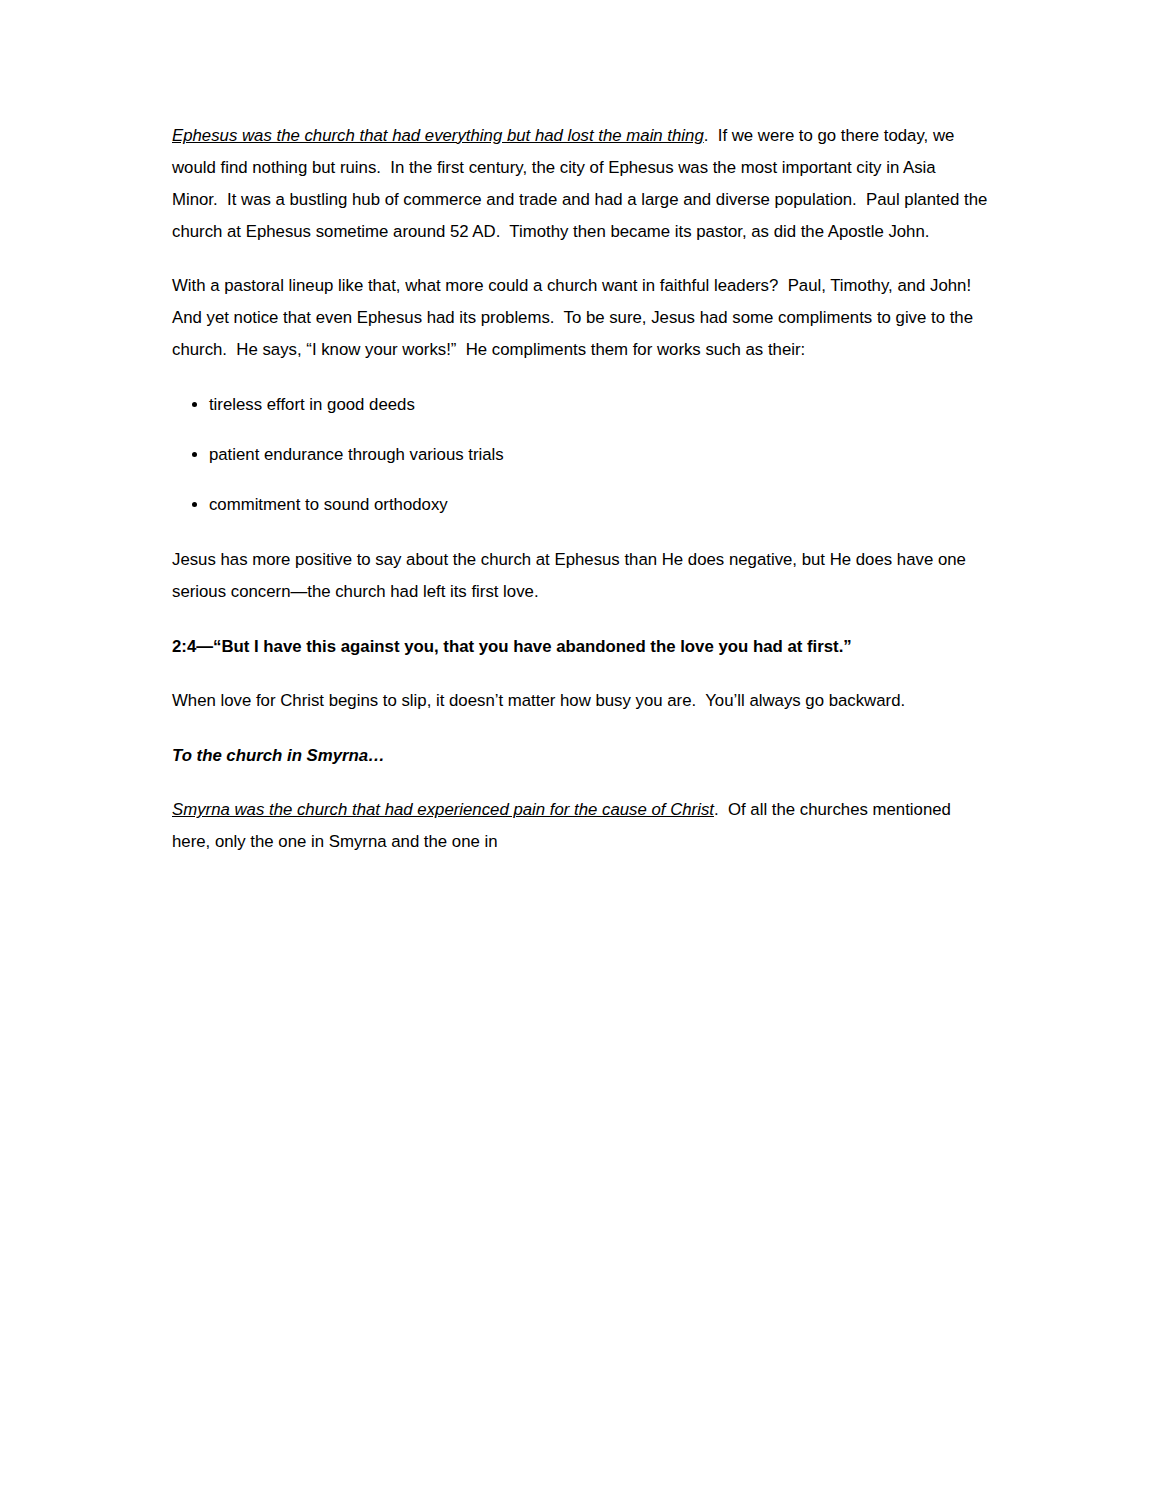Ephesus was the church that had everything but had lost the main thing. If we were to go there today, we would find nothing but ruins. In the first century, the city of Ephesus was the most important city in Asia Minor. It was a bustling hub of commerce and trade and had a large and diverse population. Paul planted the church at Ephesus sometime around 52 AD. Timothy then became its pastor, as did the Apostle John.
With a pastoral lineup like that, what more could a church want in faithful leaders? Paul, Timothy, and John! And yet notice that even Ephesus had its problems. To be sure, Jesus had some compliments to give to the church. He says, “I know your works!” He compliments them for works such as their:
tireless effort in good deeds
patient endurance through various trials
commitment to sound orthodoxy
Jesus has more positive to say about the church at Ephesus than He does negative, but He does have one serious concern—the church had left its first love.
2:4—“But I have this against you, that you have abandoned the love you had at first.”
When love for Christ begins to slip, it doesn’t matter how busy you are. You’ll always go backward.
To the church in Smyrna…
Smyrna was the church that had experienced pain for the cause of Christ. Of all the churches mentioned here, only the one in Smyrna and the one in